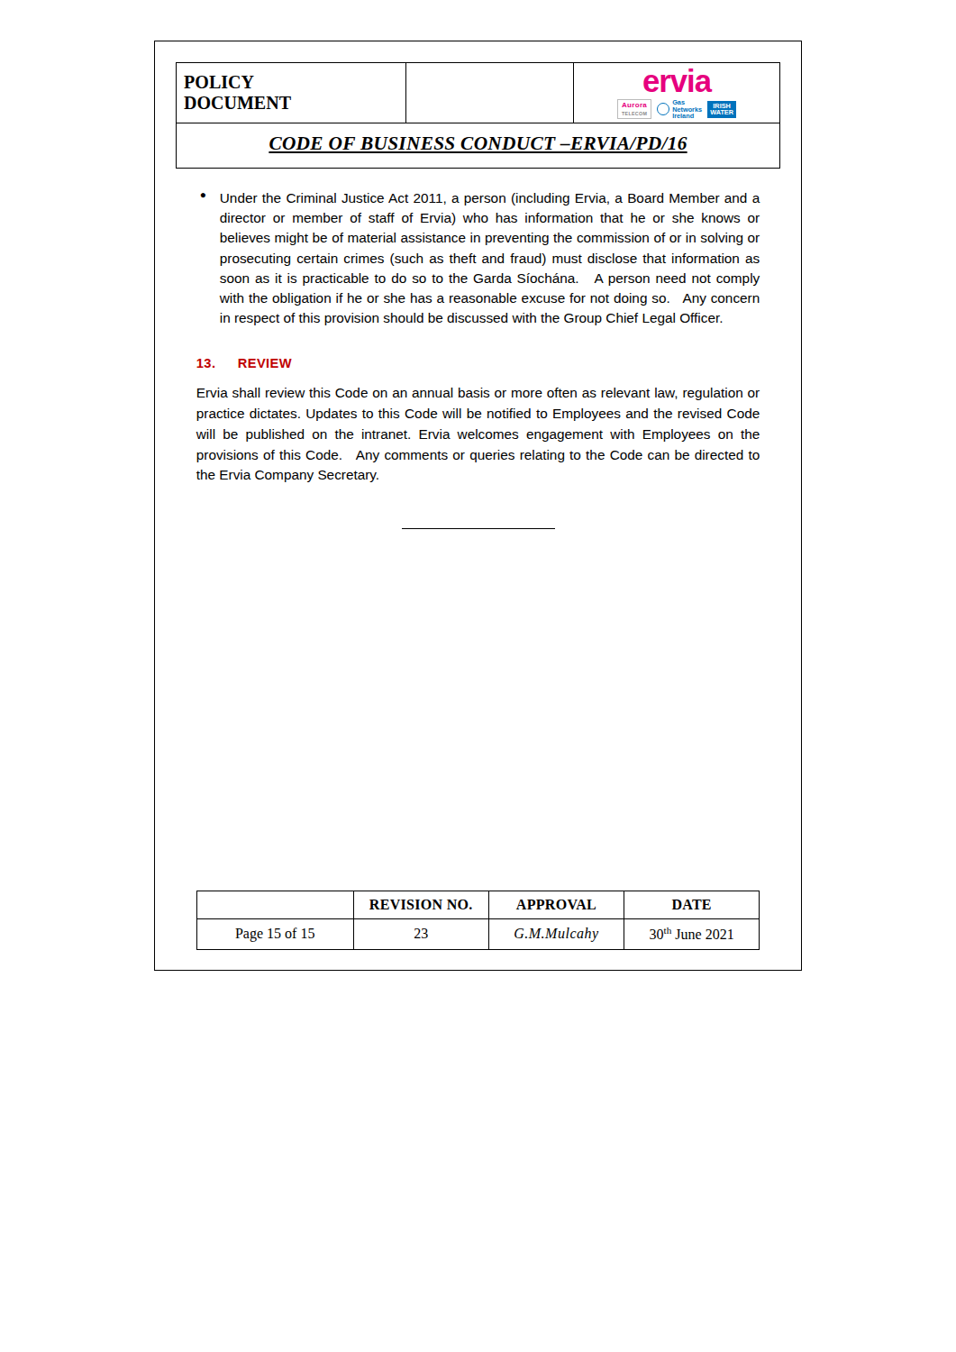| POLICY DOCUMENT | | ervia Aurora TELECOM Gas Networks Ireland IRISH WATER |
CODE OF BUSINESS CONDUCT –ERVIA/PD/16
Under the Criminal Justice Act 2011, a person (including Ervia, a Board Member and a director or member of staff of Ervia) who has information that he or she knows or believes might be of material assistance in preventing the commission of or in solving or prosecuting certain crimes (such as theft and fraud) must disclose that information as soon as it is practicable to do so to the Garda Síochána. A person need not comply with the obligation if he or she has a reasonable excuse for not doing so. Any concern in respect of this provision should be discussed with the Group Chief Legal Officer.
13. REVIEW
Ervia shall review this Code on an annual basis or more often as relevant law, regulation or practice dictates. Updates to this Code will be notified to Employees and the revised Code will be published on the intranet. Ervia welcomes engagement with Employees on the provisions of this Code. Any comments or queries relating to the Code can be directed to the Ervia Company Secretary.
| | REVISION NO. | APPROVAL | DATE |
| --- | --- | --- | --- |
| Page 15 of 15 | 23 | G.M.Mulcahy | 30 th June 2021 |